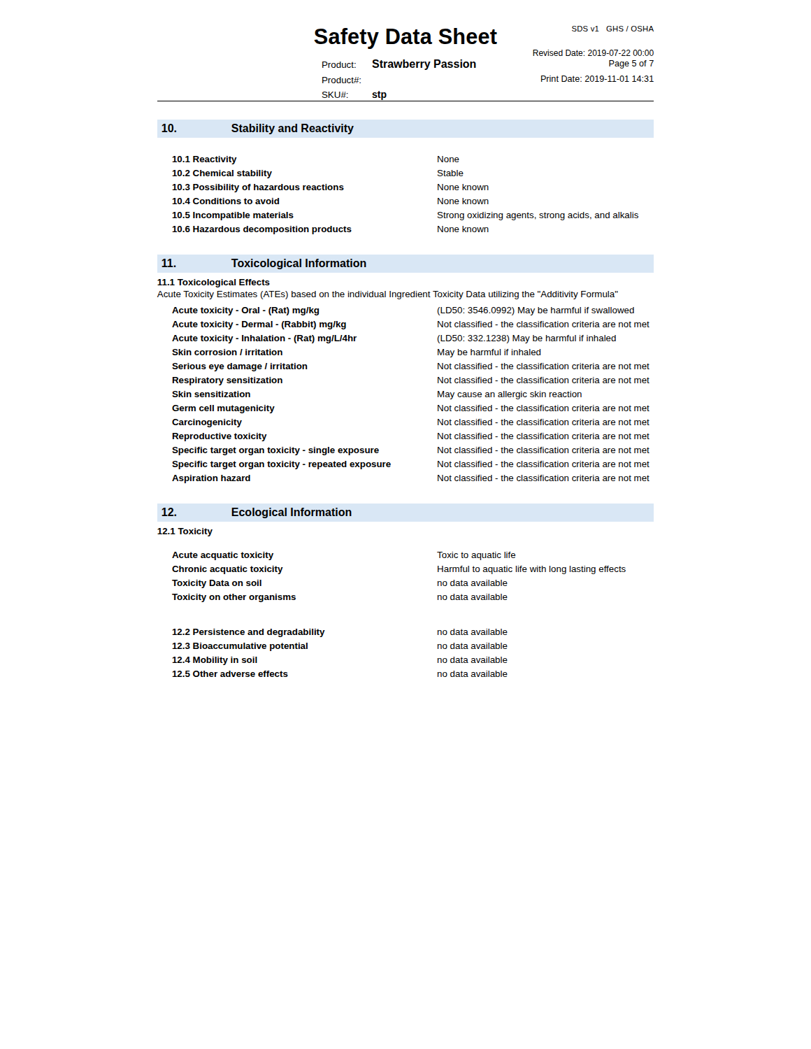SDS v1 GHS / OSHA
Revised Date: 2019-07-22 00:00
Safety Data Sheet
Product: Strawberry Passion
Product#:
SKU#: stp
Page 5 of 7
Print Date: 2019-11-01 14:31
10. Stability and Reactivity
| 10.1 Reactivity | None |
| 10.2 Chemical stability | Stable |
| 10.3 Possibility of hazardous reactions | None known |
| 10.4 Conditions to avoid | None known |
| 10.5 Incompatible materials | Strong oxidizing agents, strong acids, and alkalis |
| 10.6 Hazardous decomposition products | None known |
11. Toxicological Information
11.1 Toxicological Effects
Acute Toxicity Estimates (ATEs) based on the individual Ingredient Toxicity Data utilizing the "Additivity Formula"
| Acute toxicity - Oral - (Rat) mg/kg | (LD50: 3546.0992) May be harmful if swallowed |
| Acute toxicity - Dermal - (Rabbit) mg/kg | Not classified - the classification criteria are not met |
| Acute toxicity - Inhalation - (Rat) mg/L/4hr | (LD50: 332.1238) May be harmful if inhaled |
| Skin corrosion / irritation | May be harmful if inhaled |
| Serious eye damage / irritation | Not classified - the classification criteria are not met |
| Respiratory sensitization | Not classified - the classification criteria are not met |
| Skin sensitization | May cause an allergic skin reaction |
| Germ cell mutagenicity | Not classified - the classification criteria are not met |
| Carcinogenicity | Not classified - the classification criteria are not met |
| Reproductive toxicity | Not classified - the classification criteria are not met |
| Specific target organ toxicity - single exposure | Not classified - the classification criteria are not met |
| Specific target organ toxicity - repeated exposure | Not classified - the classification criteria are not met |
| Aspiration hazard | Not classified - the classification criteria are not met |
12. Ecological Information
12.1 Toxicity
| Acute acquatic toxicity | Toxic to aquatic life |
| Chronic acquatic toxicity | Harmful to aquatic life with long lasting effects |
| Toxicity Data on soil | no data available |
| Toxicity on other organisms | no data available |
| 12.2 Persistence and degradability | no data available |
| 12.3 Bioaccumulative potential | no data available |
| 12.4 Mobility in soil | no data available |
| 12.5 Other adverse effects | no data available |